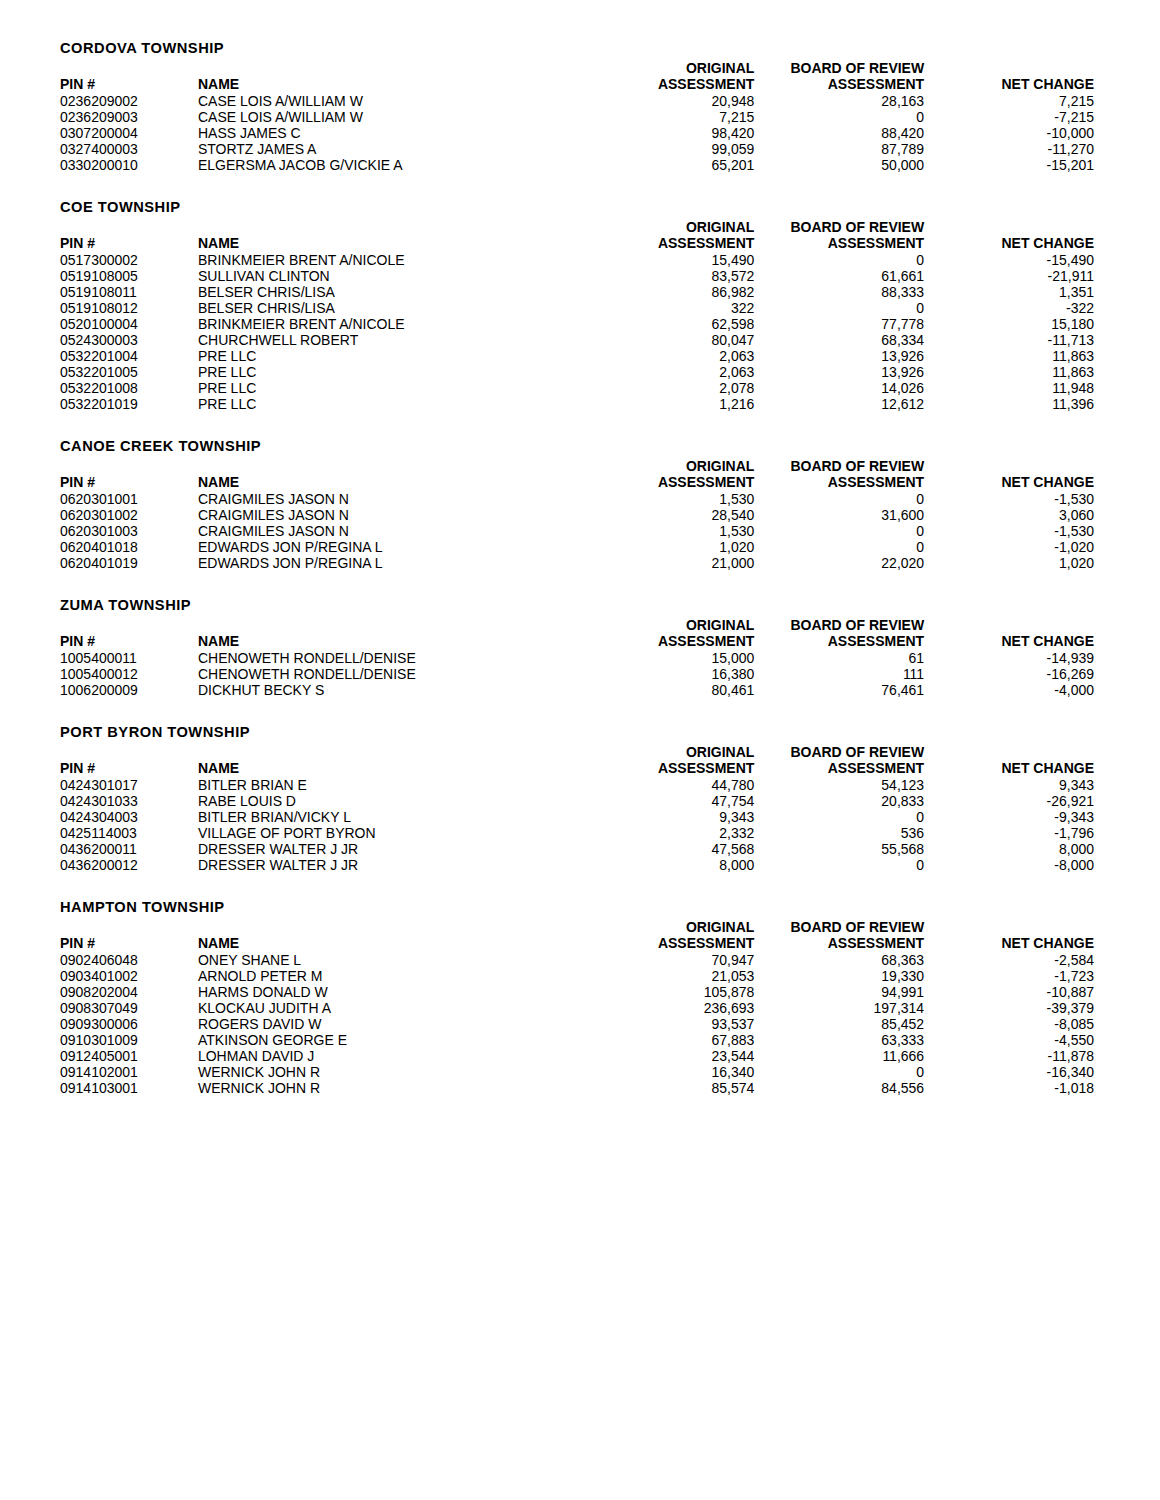CORDOVA TOWNSHIP
| | | ORIGINAL | BOARD OF REVIEW | |
| --- | --- | --- | --- | --- |
| PIN # | NAME | ASSESSMENT | ASSESSMENT | NET CHANGE |
| 0236209002 | CASE LOIS A/WILLIAM W | 20,948 | 28,163 | 7,215 |
| 0236209003 | CASE LOIS A/WILLIAM W | 7,215 | 0 | -7,215 |
| 0307200004 | HASS JAMES C | 98,420 | 88,420 | -10,000 |
| 0327400003 | STORTZ JAMES A | 99,059 | 87,789 | -11,270 |
| 0330200010 | ELGERSMA JACOB G/VICKIE A | 65,201 | 50,000 | -15,201 |
COE TOWNSHIP
| | | ORIGINAL | BOARD OF REVIEW | |
| --- | --- | --- | --- | --- |
| PIN # | NAME | ASSESSMENT | ASSESSMENT | NET CHANGE |
| 0517300002 | BRINKMEIER BRENT A/NICOLE | 15,490 | 0 | -15,490 |
| 0519108005 | SULLIVAN CLINTON | 83,572 | 61,661 | -21,911 |
| 0519108011 | BELSER CHRIS/LISA | 86,982 | 88,333 | 1,351 |
| 0519108012 | BELSER CHRIS/LISA | 322 | 0 | -322 |
| 0520100004 | BRINKMEIER BRENT A/NICOLE | 62,598 | 77,778 | 15,180 |
| 0524300003 | CHURCHWELL ROBERT | 80,047 | 68,334 | -11,713 |
| 0532201004 | PRE LLC | 2,063 | 13,926 | 11,863 |
| 0532201005 | PRE LLC | 2,063 | 13,926 | 11,863 |
| 0532201008 | PRE LLC | 2,078 | 14,026 | 11,948 |
| 0532201019 | PRE LLC | 1,216 | 12,612 | 11,396 |
CANOE CREEK TOWNSHIP
| | | ORIGINAL | BOARD OF REVIEW | |
| --- | --- | --- | --- | --- |
| PIN # | NAME | ASSESSMENT | ASSESSMENT | NET CHANGE |
| 0620301001 | CRAIGMILES JASON N | 1,530 | 0 | -1,530 |
| 0620301002 | CRAIGMILES JASON N | 28,540 | 31,600 | 3,060 |
| 0620301003 | CRAIGMILES JASON N | 1,530 | 0 | -1,530 |
| 0620401018 | EDWARDS JON P/REGINA L | 1,020 | 0 | -1,020 |
| 0620401019 | EDWARDS JON P/REGINA L | 21,000 | 22,020 | 1,020 |
ZUMA TOWNSHIP
| | | ORIGINAL | BOARD OF REVIEW | |
| --- | --- | --- | --- | --- |
| PIN # | NAME | ASSESSMENT | ASSESSMENT | NET CHANGE |
| 1005400011 | CHENOWETH RONDELL/DENISE | 15,000 | 61 | -14,939 |
| 1005400012 | CHENOWETH RONDELL/DENISE | 16,380 | 111 | -16,269 |
| 1006200009 | DICKHUT BECKY S | 80,461 | 76,461 | -4,000 |
PORT BYRON TOWNSHIP
| | | ORIGINAL | BOARD OF REVIEW | |
| --- | --- | --- | --- | --- |
| PIN # | NAME | ASSESSMENT | ASSESSMENT | NET CHANGE |
| 0424301017 | BITLER BRIAN E | 44,780 | 54,123 | 9,343 |
| 0424301033 | RABE LOUIS D | 47,754 | 20,833 | -26,921 |
| 0424304003 | BITLER BRIAN/VICKY L | 9,343 | 0 | -9,343 |
| 0425114003 | VILLAGE OF PORT BYRON | 2,332 | 536 | -1,796 |
| 0436200011 | DRESSER WALTER J JR | 47,568 | 55,568 | 8,000 |
| 0436200012 | DRESSER WALTER J JR | 8,000 | 0 | -8,000 |
HAMPTON TOWNSHIP
| | | ORIGINAL | BOARD OF REVIEW | |
| --- | --- | --- | --- | --- |
| PIN # | NAME | ASSESSMENT | ASSESSMENT | NET CHANGE |
| 0902406048 | ONEY SHANE L | 70,947 | 68,363 | -2,584 |
| 0903401002 | ARNOLD PETER M | 21,053 | 19,330 | -1,723 |
| 0908202004 | HARMS DONALD W | 105,878 | 94,991 | -10,887 |
| 0908307049 | KLOCKAU JUDITH A | 236,693 | 197,314 | -39,379 |
| 0909300006 | ROGERS DAVID W | 93,537 | 85,452 | -8,085 |
| 0910301009 | ATKINSON GEORGE E | 67,883 | 63,333 | -4,550 |
| 0912405001 | LOHMAN DAVID J | 23,544 | 11,666 | -11,878 |
| 0914102001 | WERNICK JOHN R | 16,340 | 0 | -16,340 |
| 0914103001 | WERNICK JOHN R | 85,574 | 84,556 | -1,018 |